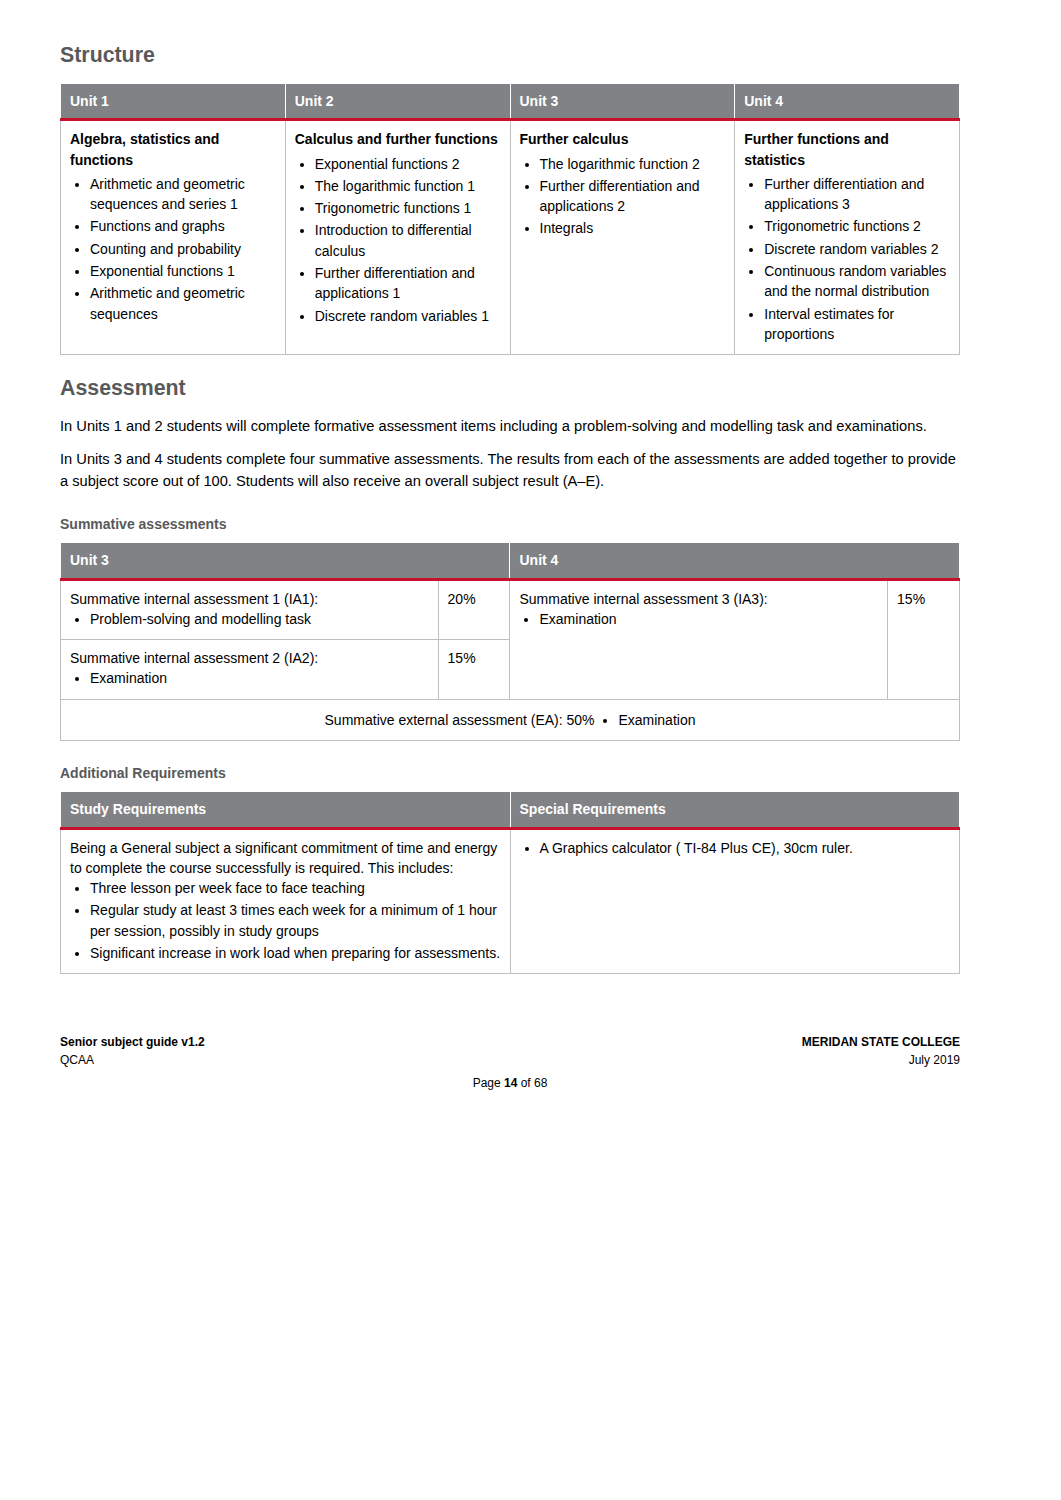Structure
| Unit 1 | Unit 2 | Unit 3 | Unit 4 |
| --- | --- | --- | --- |
| Algebra, statistics and functions Arithmetic and geometric sequences and series 1 Functions and graphs Counting and probability Exponential functions 1 Arithmetic and geometric sequences | Calculus and further functions Exponential functions 2 The logarithmic function 1 Trigonometric functions 1 Introduction to differential calculus Further differentiation and applications 1 Discrete random variables 1 | Further calculus The logarithmic function 2 Further differentiation and applications 2 Integrals | Further functions and statistics Further differentiation and applications 3 Trigonometric functions 2 Discrete random variables 2 Continuous random variables and the normal distribution Interval estimates for proportions |
Assessment
In Units 1 and 2 students will complete formative assessment items including a problem-solving and modelling task and examinations.
In Units 3 and 4 students complete four summative assessments. The results from each of the assessments are added together to provide a subject score out of 100. Students will also receive an overall subject result (A–E).
Summative assessments
| Unit 3 | Unit 4 |
| --- | --- |
| Summative internal assessment 1 (IA1): Problem-solving and modelling task | 20% | Summative internal assessment 3 (IA3): Examination | 15% |
| Summative internal assessment 2 (IA2): Examination | 15% |
| Summative external assessment (EA): 50% Examination |
Additional Requirements
| Study Requirements | Special Requirements |
| --- | --- |
| Being a General subject a significant commitment of time and energy to complete the course successfully is required. This includes: Three lesson per week face to face teaching Regular study at least 3 times each week for a minimum of 1 hour per session, possibly in study groups Significant increase in work load when preparing for assessments. | A Graphics calculator ( TI-84 Plus CE), 30cm ruler. |
Senior subject guide v1.2
QCAA
MERIDAN STATE COLLEGE
July 2019
Page 14 of 68